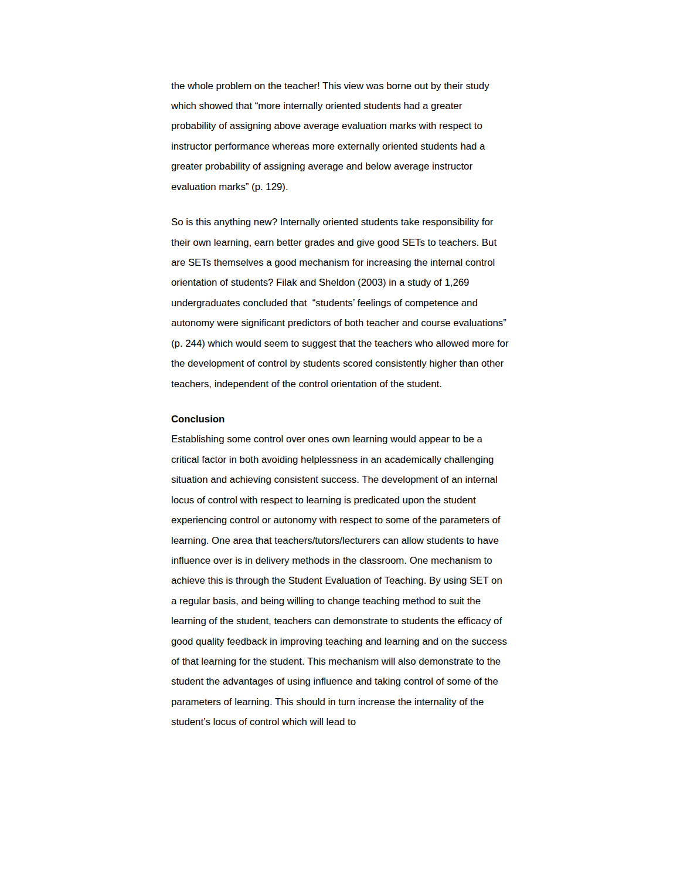the whole problem on the teacher! This view was borne out by their study which showed that “more internally oriented students had a greater probability of assigning above average evaluation marks with respect to instructor performance whereas more externally oriented students had a greater probability of assigning average and below average instructor evaluation marks” (p. 129).
So is this anything new? Internally oriented students take responsibility for their own learning, earn better grades and give good SETs to teachers. But are SETs themselves a good mechanism for increasing the internal control orientation of students? Filak and Sheldon (2003) in a study of 1,269 undergraduates concluded that “students’ feelings of competence and autonomy were significant predictors of both teacher and course evaluations” (p. 244) which would seem to suggest that the teachers who allowed more for the development of control by students scored consistently higher than other teachers, independent of the control orientation of the student.
Conclusion
Establishing some control over ones own learning would appear to be a critical factor in both avoiding helplessness in an academically challenging situation and achieving consistent success. The development of an internal locus of control with respect to learning is predicated upon the student experiencing control or autonomy with respect to some of the parameters of learning. One area that teachers/tutors/lecturers can allow students to have influence over is in delivery methods in the classroom. One mechanism to achieve this is through the Student Evaluation of Teaching. By using SET on a regular basis, and being willing to change teaching method to suit the learning of the student, teachers can demonstrate to students the efficacy of good quality feedback in improving teaching and learning and on the success of that learning for the student. This mechanism will also demonstrate to the student the advantages of using influence and taking control of some of the parameters of learning. This should in turn increase the internality of the student’s locus of control which will lead to